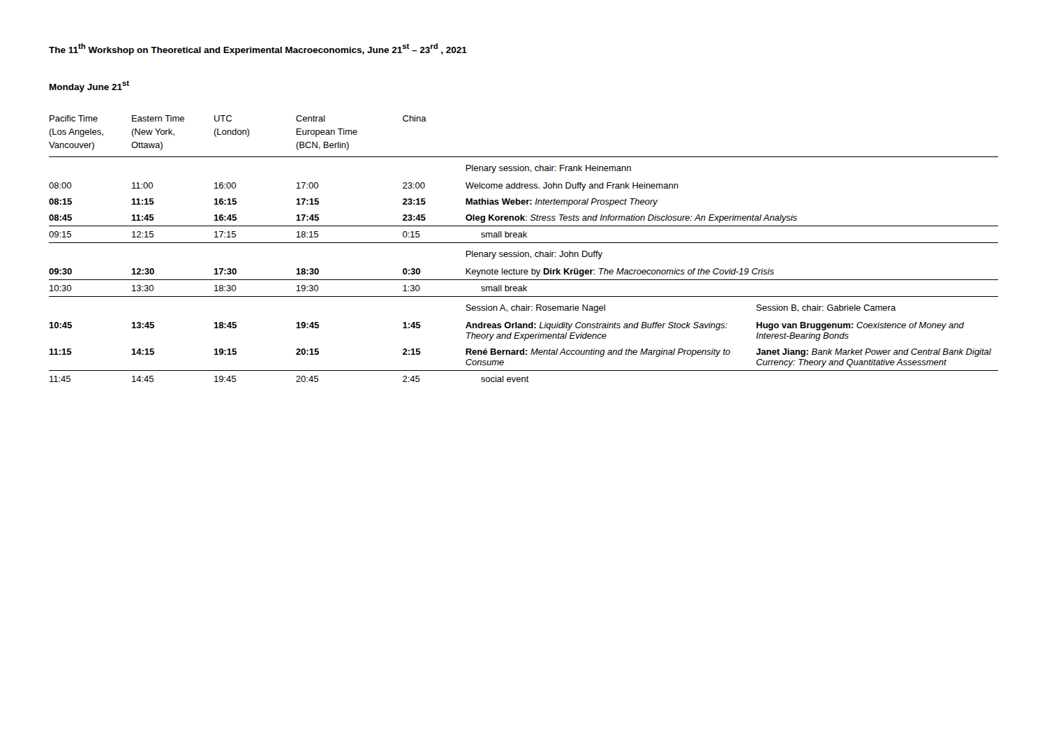The 11th Workshop on Theoretical and Experimental Macroeconomics, June 21st – 23rd , 2021
Monday June 21st
| Pacific Time (Los Angeles, Vancouver) | Eastern Time (New York, Ottawa) | UTC (London) | Central European Time (BCN, Berlin) | China | | |
| --- | --- | --- | --- | --- | --- | --- |
| | | | | | Plenary session, chair: Frank Heinemann |
| 08:00 | 11:00 | 16:00 | 17:00 | 23:00 | Welcome address. John Duffy and Frank Heinemann |
| 08:15 | 11:15 | 16:15 | 17:15 | 23:15 | Mathias Weber: Intertemporal Prospect Theory |
| 08:45 | 11:45 | 16:45 | 17:45 | 23:45 | Oleg Korenok : Stress Tests and Information Disclosure: An Experimental Analysis |
| 09:15 | 12:15 | 17:15 | 18:15 | 0:15 | small break |
| | | | | | Plenary session, chair: John Duffy |
| 09:30 | 12:30 | 17:30 | 18:30 | 0:30 | Keynote lecture by Dirk Krüger : The Macroeconomics of the Covid-19 Crisis |
| 10:30 | 13:30 | 18:30 | 19:30 | 1:30 | small break |
| | | | | | Session A, chair: Rosemarie Nagel | Session B, chair: Gabriele Camera |
| 10:45 | 13:45 | 18:45 | 19:45 | 1:45 | Andreas Orland: Liquidity Constraints and Buffer Stock Savings: Theory and Experimental Evidence | Hugo van Bruggenum: Coexistence of Money and Interest-Bearing Bonds |
| 11:15 | 14:15 | 19:15 | 20:15 | 2:15 | René Bernard: Mental Accounting and the Marginal Propensity to Consume | Janet Jiang: Bank Market Power and Central Bank Digital Currency: Theory and Quantitative Assessment |
| 11:45 | 14:45 | 19:45 | 20:45 | 2:45 | social event |